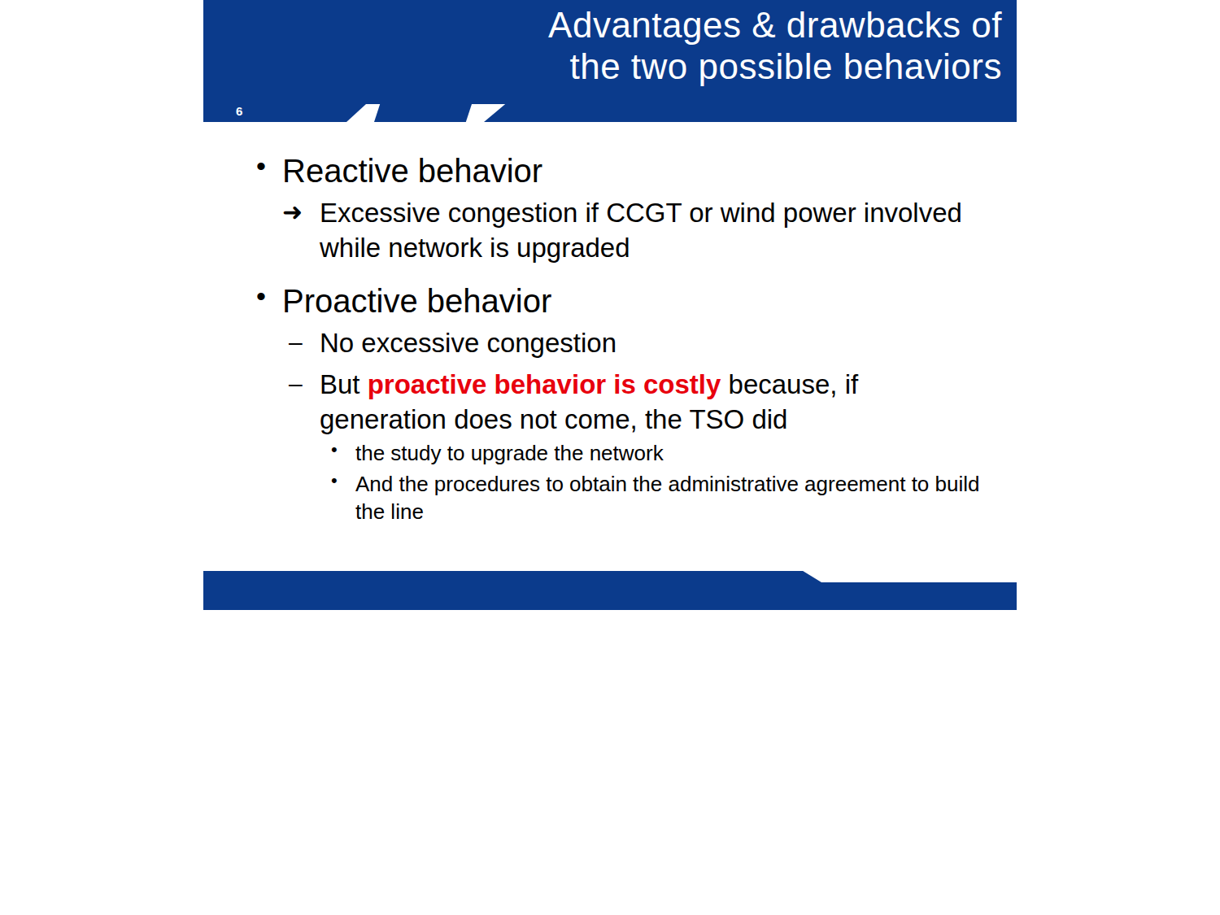Advantages & drawbacks of
the two possible behaviors
6
Reactive behavior
Excessive congestion if CCGT or wind power involved while network is upgraded
Proactive behavior
No excessive congestion
But proactive behavior is costly because, if generation does not come, the TSO did
the study to upgrade the network
And the procedures to obtain the administrative agreement to build the line